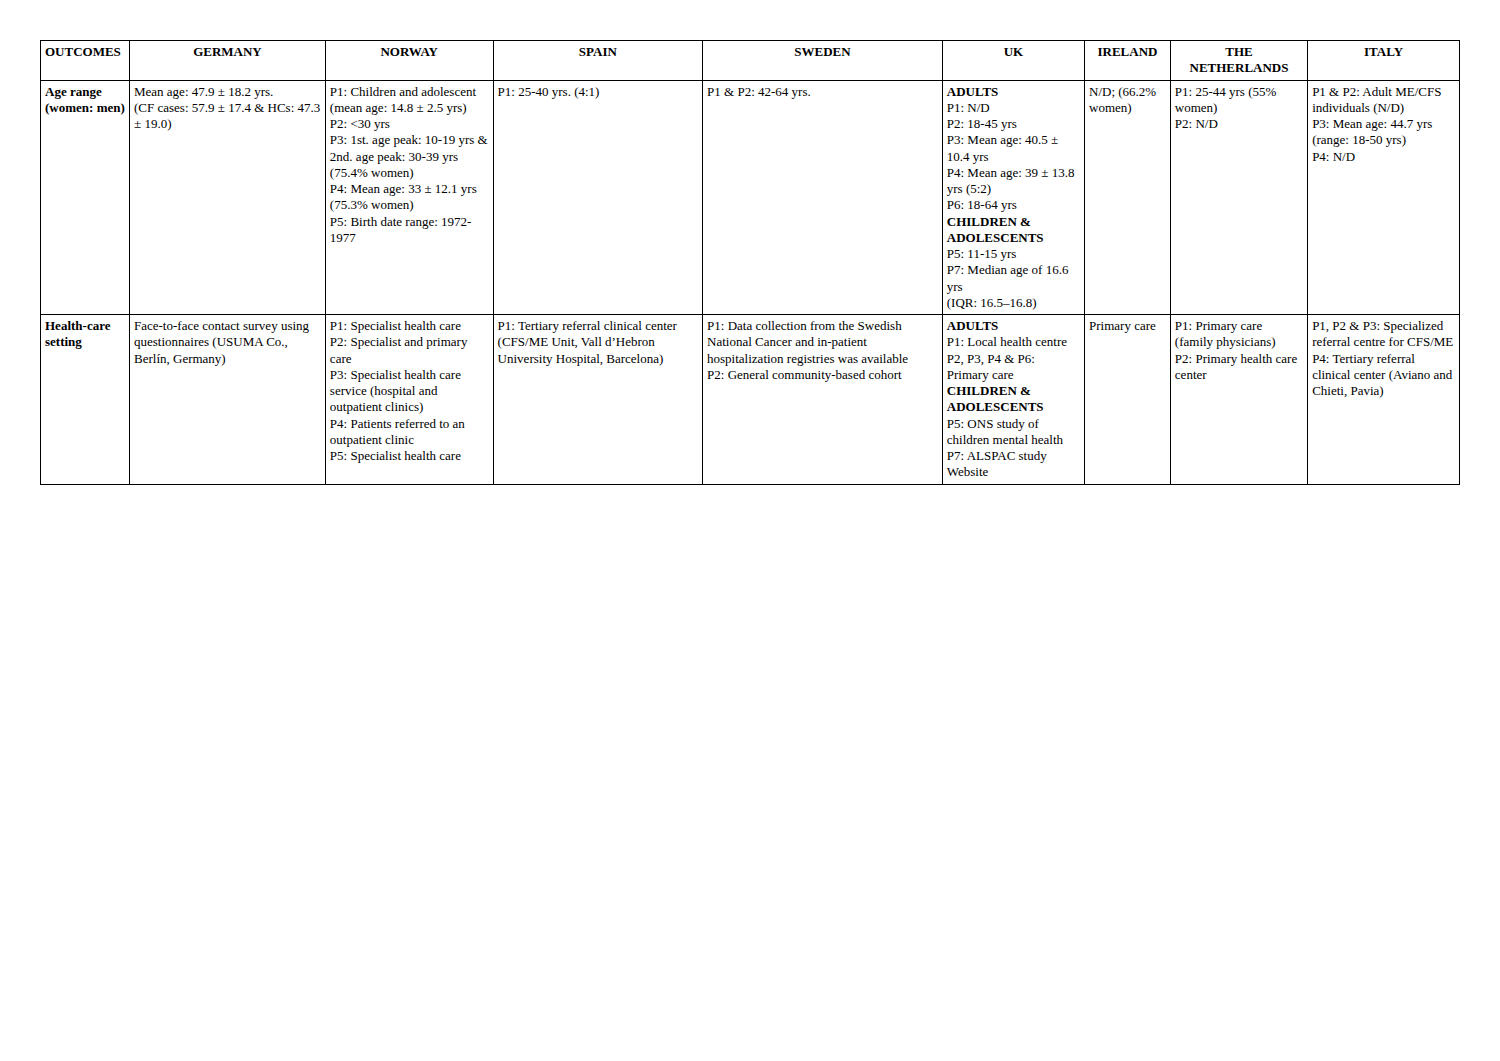| OUTCOMES | GERMANY | NORWAY | SPAIN | SWEDEN | UK | IRELAND | THE NETHERLANDS | ITALY |
| --- | --- | --- | --- | --- | --- | --- | --- | --- |
| Age range (women: men) | Mean age: 47.9 ± 18.2 yrs. (CF cases: 57.9 ± 17.4 & HCs: 47.3 ± 19.0) | P1: Children and adolescent (mean age: 14.8 ± 2.5 yrs) P2: <30 yrs P3: 1st. age peak: 10-19 yrs & 2nd. age peak: 30-39 yrs (75.4% women) P4: Mean age: 33 ± 12.1 yrs (75.3% women) P5: Birth date range: 1972-1977 | P1: 25-40 yrs. (4:1) | P1 & P2: 42-64 yrs. | ADULTS P1: N/D P2: 18-45 yrs P3: Mean age: 40.5 ± 10.4 yrs P4: Mean age: 39 ± 13.8 yrs (5:2) P6: 18-64 yrs CHILDREN & ADOLESCENTS P5: 11-15 yrs P7: Median age of 16.6 yrs (IQR: 16.5–16.8) | N/D; (66.2% women) | P1: 25-44 yrs (55% women) P2: N/D | P1 & P2: Adult ME/CFS individuals (N/D) P3: Mean age: 44.7 yrs (range: 18-50 yrs) P4: N/D |
| Health-care setting | Face-to-face contact survey using questionnaires (USUMA Co., Berlín, Germany) | P1: Specialist health care P2: Specialist and primary care P3: Specialist health care service (hospital and outpatient clinics) P4: Patients referred to an outpatient clinic P5: Specialist health care | P1: Tertiary referral clinical center (CFS/ME Unit, Vall d’Hebron University Hospital, Barcelona) | P1: Data collection from the Swedish National Cancer and in-patient hospitalization registries was available P2: General community-based cohort | ADULTS P1: Local health centre P2, P3, P4 & P6: Primary care CHILDREN & ADOLESCENTS P5: ONS study of children mental health P7: ALSPAC study Website | Primary care | P1: Primary care (family physicians) P2: Primary health care center | P1, P2 & P3: Specialized referral centre for CFS/ME P4: Tertiary referral clinical center (Aviano and Chieti, Pavia) |